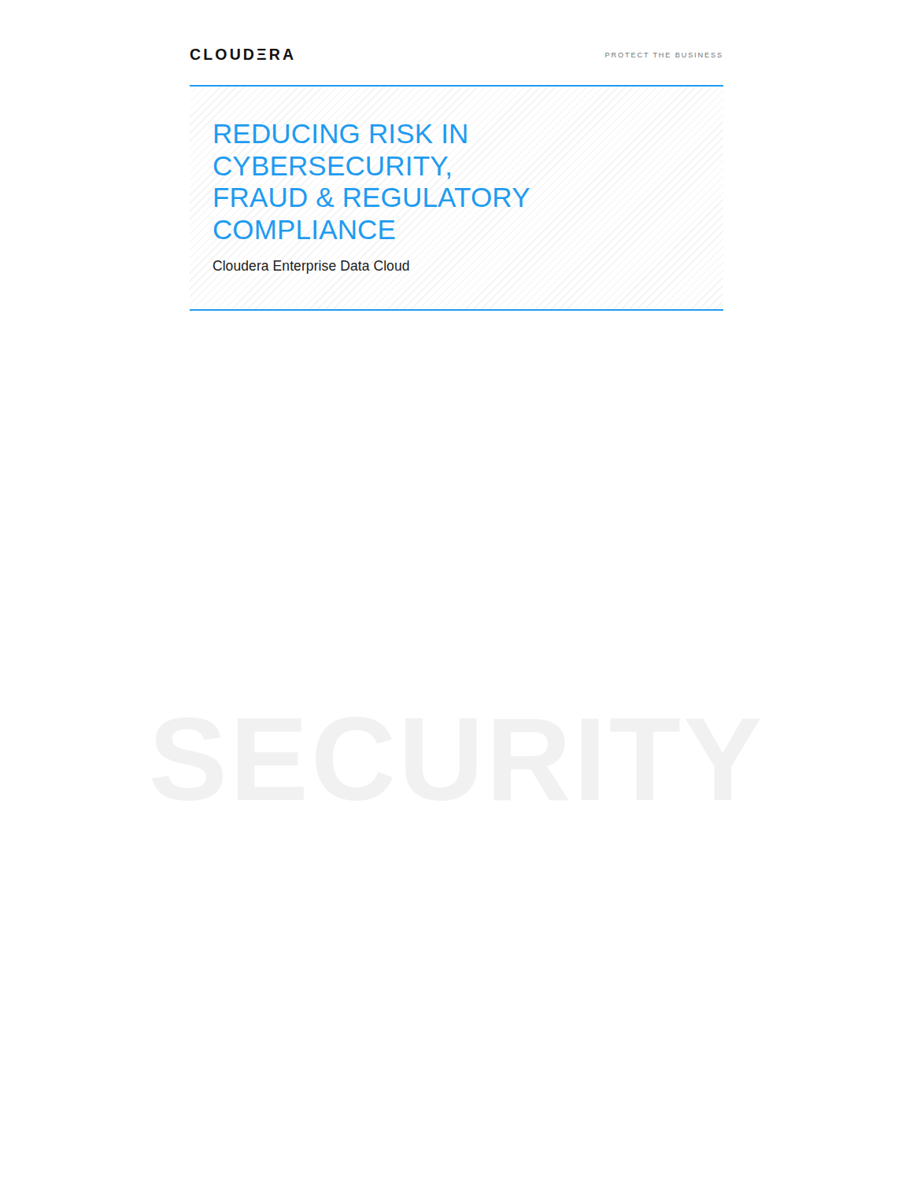CLOUDΞRA
PROTECT THE BUSINESS
Reducing Risk in Cybersecurity,
Fraud & Regulatory Compliance
Cloudera Enterprise Data Cloud
Security